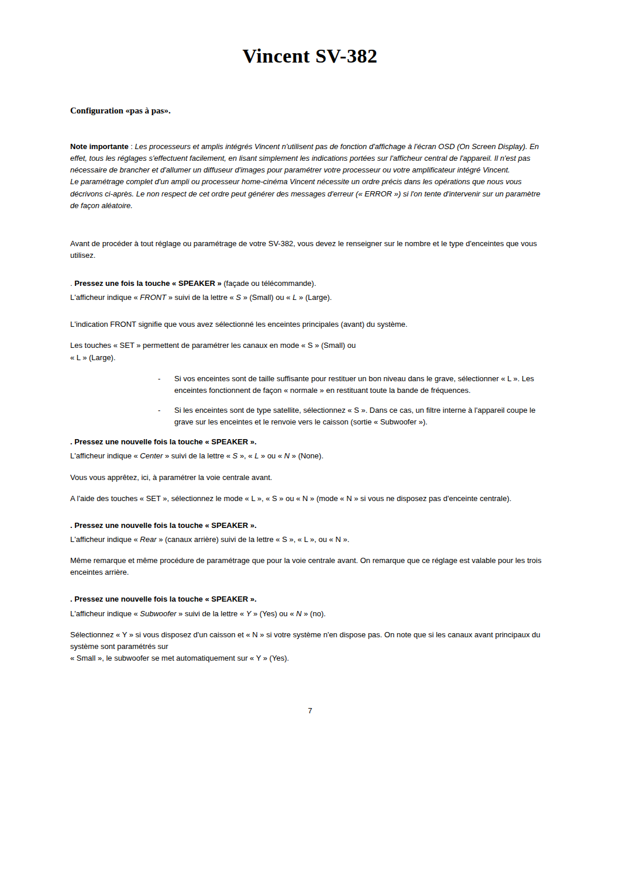Vincent SV-382
Configuration «pas à pas».
Note importante : Les processeurs et amplis intégrés Vincent n'utilisent pas de fonction d'affichage à l'écran OSD (On Screen Display). En effet, tous les réglages s'effectuent facilement, en lisant simplement les indications portées sur l'afficheur central de l'appareil. Il n'est pas nécessaire de brancher et d'allumer un diffuseur d'images pour paramétrer votre processeur ou votre amplificateur intégré Vincent.
Le paramétrage complet d'un ampli ou processeur home-cinéma Vincent nécessite un ordre précis dans les opérations que nous vous décrivons ci-après. Le non respect de cet ordre peut générer des messages d'erreur (« ERROR ») si l'on tente d'intervenir sur un paramètre de façon aléatoire.
Avant de procéder à tout réglage ou paramétrage de votre SV-382, vous devez le renseigner sur le nombre et le type d'enceintes que vous utilisez.
. Pressez une fois la touche « SPEAKER » (façade ou télécommande).
L'afficheur indique « FRONT » suivi de la lettre « S » (Small) ou « L » (Large).
L'indication FRONT signifie que vous avez sélectionné les enceintes principales (avant) du système.
Les touches « SET » permettent de paramétrer les canaux en mode « S » (Small) ou
« L » (Large).
Si vos enceintes sont de taille suffisante pour restituer un bon niveau dans le grave, sélectionner « L ». Les enceintes fonctionnent de façon « normale » en restituant toute la bande de fréquences.
Si les enceintes sont de type satellite, sélectionnez « S ». Dans ce cas, un filtre interne à l'appareil coupe le grave sur les enceintes et le renvoie vers le caisson (sortie « Subwoofer »).
. Pressez une nouvelle fois la touche « SPEAKER ».
L'afficheur indique « Center » suivi de la lettre « S », « L » ou « N » (None).
Vous vous apprêtez, ici, à paramétrer la voie centrale avant.
A l'aide des touches « SET », sélectionnez le mode « L », « S » ou « N » (mode « N » si vous ne disposez pas d'enceinte centrale).
. Pressez une nouvelle fois la touche « SPEAKER ».
L'afficheur indique « Rear » (canaux arrière) suivi de la lettre « S », « L », ou « N ».
Même remarque et même procédure de paramétrage que pour la voie centrale avant. On remarque que ce réglage est valable pour les trois enceintes arrière.
. Pressez une nouvelle fois la touche « SPEAKER ».
L'afficheur indique « Subwoofer » suivi de la lettre « Y » (Yes) ou « N » (no).
Sélectionnez « Y » si vous disposez d'un caisson et « N » si votre système n'en dispose pas. On note que si les canaux avant principaux du système sont paramétrés sur
« Small », le subwoofer se met automatiquement sur « Y » (Yes).
7